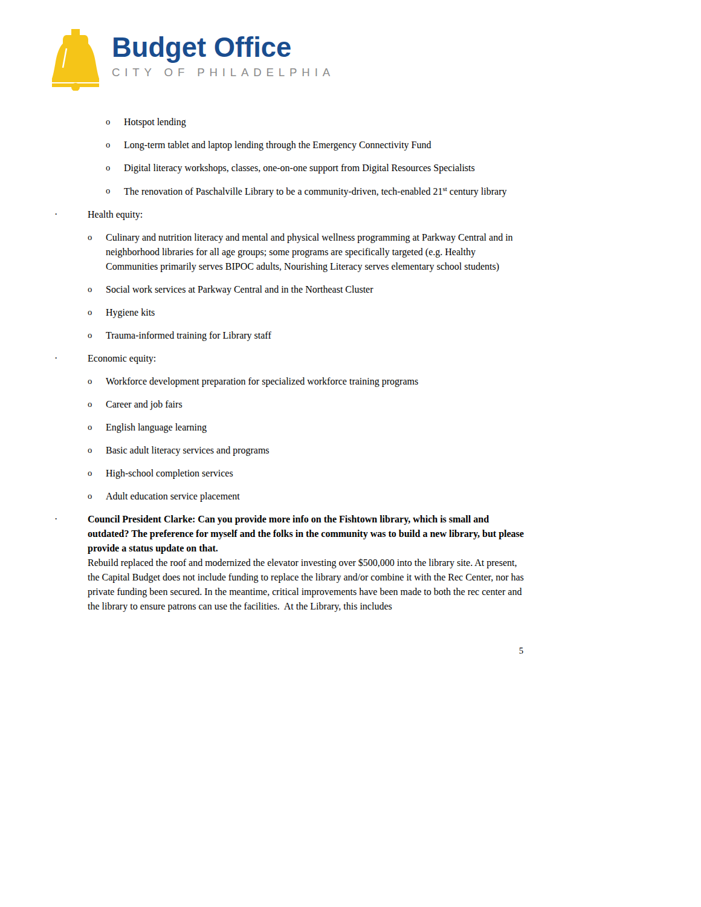Budget Office
CITY OF PHILADELPHIA
Hotspot lending
Long-term tablet and laptop lending through the Emergency Connectivity Fund
Digital literacy workshops, classes, one-on-one support from Digital Resources Specialists
The renovation of Paschalville Library to be a community-driven, tech-enabled 21st century library
Health equity:
Culinary and nutrition literacy and mental and physical wellness programming at Parkway Central and in neighborhood libraries for all age groups; some programs are specifically targeted (e.g. Healthy Communities primarily serves BIPOC adults, Nourishing Literacy serves elementary school students)
Social work services at Parkway Central and in the Northeast Cluster
Hygiene kits
Trauma-informed training for Library staff
Economic equity:
Workforce development preparation for specialized workforce training programs
Career and job fairs
English language learning
Basic adult literacy services and programs
High-school completion services
Adult education service placement
Council President Clarke: Can you provide more info on the Fishtown library, which is small and outdated? The preference for myself and the folks in the community was to build a new library, but please provide a status update on that.
Rebuild replaced the roof and modernized the elevator investing over $500,000 into the library site. At present, the Capital Budget does not include funding to replace the library and/or combine it with the Rec Center, nor has private funding been secured. In the meantime, critical improvements have been made to both the rec center and the library to ensure patrons can use the facilities. At the Library, this includes
5